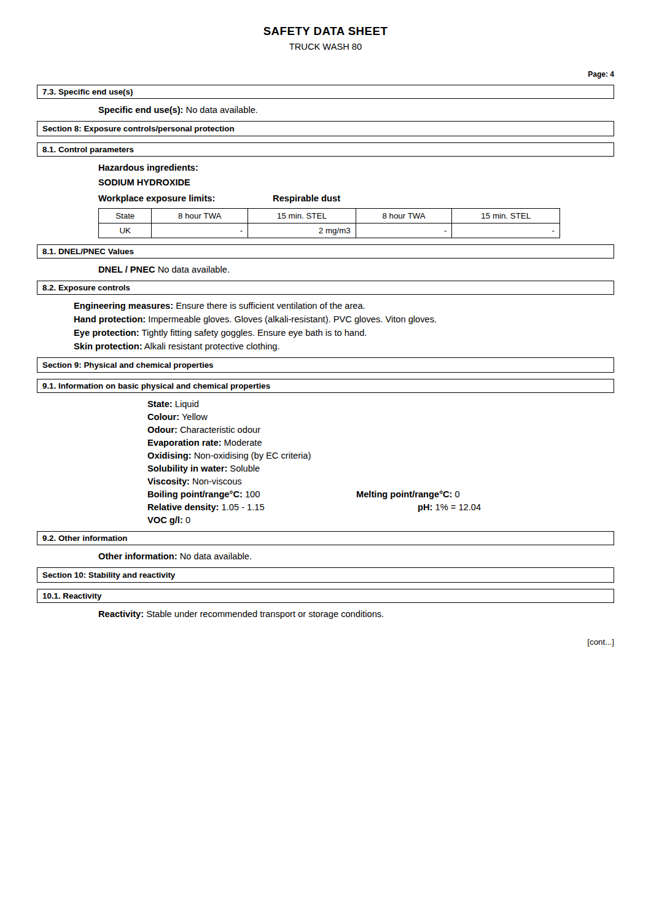SAFETY DATA SHEET
TRUCK WASH 80
Page: 4
7.3. Specific end use(s)
Specific end use(s): No data available.
Section 8: Exposure controls/personal protection
8.1. Control parameters
Hazardous ingredients:
SODIUM HYDROXIDE
Workplace exposure limits: Respirable dust
| State | 8 hour TWA | 15 min. STEL | 8 hour TWA | 15 min. STEL |
| --- | --- | --- | --- | --- |
| UK | - | 2 mg/m3 | - | - |
8.1. DNEL/PNEC Values
DNEL / PNEC No data available.
8.2. Exposure controls
Engineering measures: Ensure there is sufficient ventilation of the area.
Hand protection: Impermeable gloves. Gloves (alkali-resistant). PVC gloves. Viton gloves.
Eye protection: Tightly fitting safety goggles. Ensure eye bath is to hand.
Skin protection: Alkali resistant protective clothing.
Section 9: Physical and chemical properties
9.1. Information on basic physical and chemical properties
State: Liquid
Colour: Yellow
Odour: Characteristic odour
Evaporation rate: Moderate
Oxidising: Non-oxidising (by EC criteria)
Solubility in water: Soluble
Viscosity: Non-viscous
Boiling point/range°C: 100 Melting point/range°C: 0
Relative density: 1.05 - 1.15 pH: 1% = 12.04
VOC g/l: 0
9.2. Other information
Other information: No data available.
Section 10: Stability and reactivity
10.1. Reactivity
Reactivity: Stable under recommended transport or storage conditions.
[cont...]